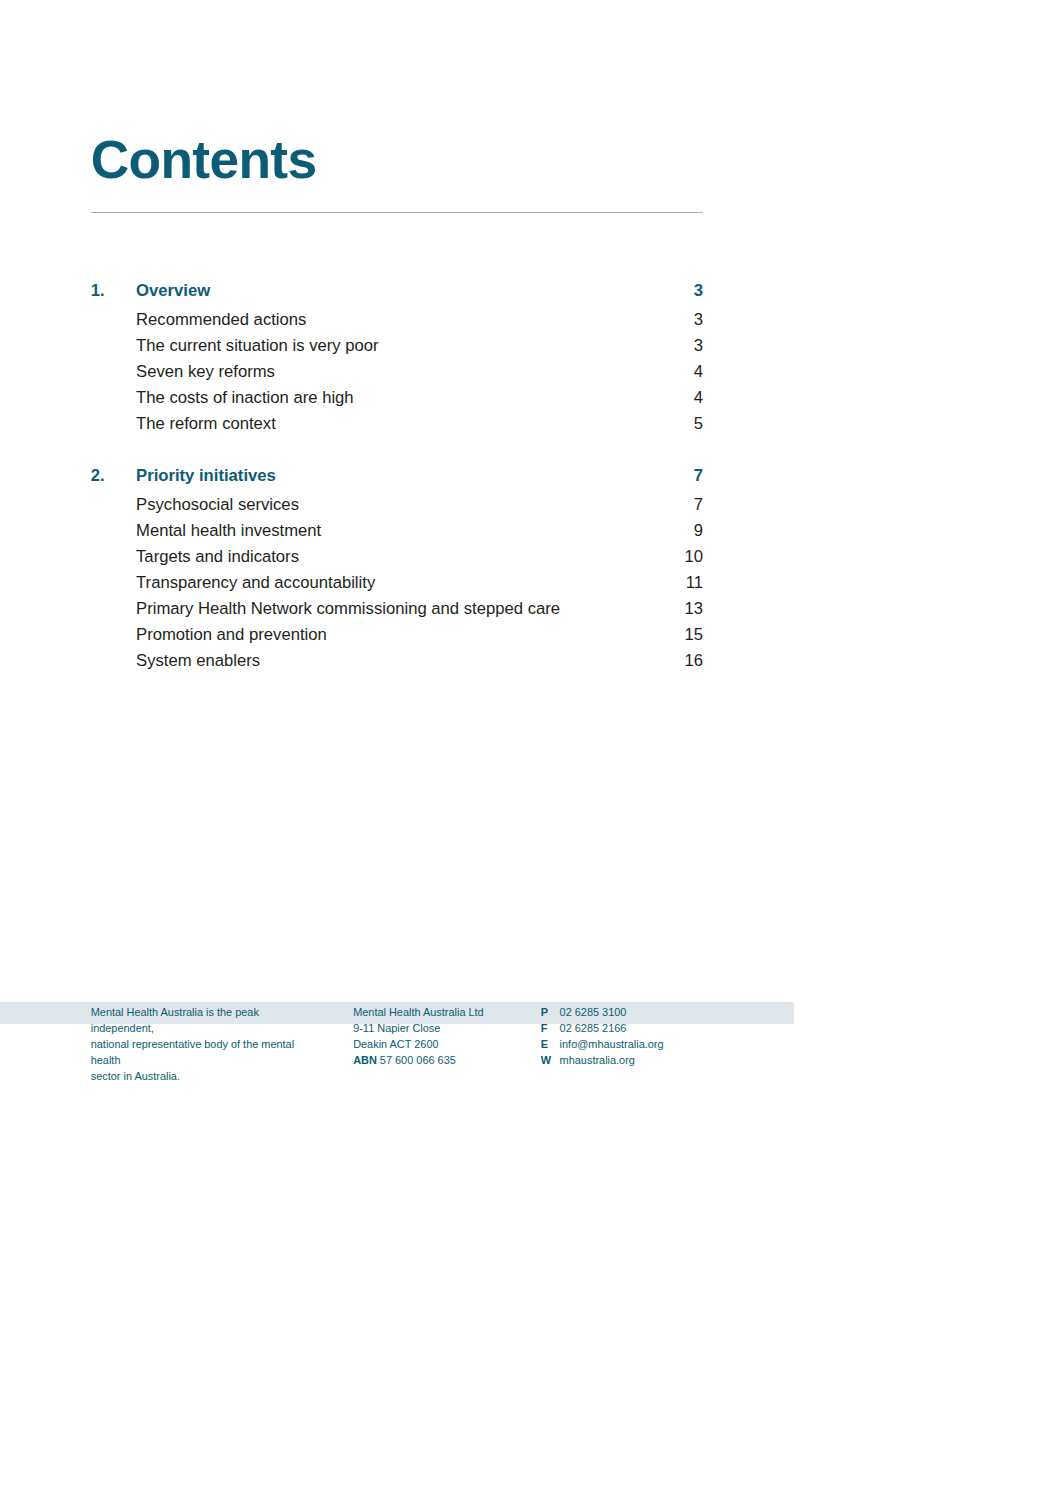Contents
| 1. | Overview | 3 |
| | Recommended actions | 3 |
| | The current situation is very poor | 3 |
| | Seven key reforms | 4 |
| | The costs of inaction are high | 4 |
| | The reform context | 5 |
| 2. | Priority initiatives | 7 |
| | Psychosocial services | 7 |
| | Mental health investment | 9 |
| | Targets and indicators | 10 |
| | Transparency and accountability | 11 |
| | Primary Health Network commissioning and stepped care | 13 |
| | Promotion and prevention | 15 |
| | System enablers | 16 |
Mental Health Australia is the peak independent,
national representative body of the mental health
sector in Australia.
Mental Health Australia Ltd
9-11 Napier Close
Deakin ACT 2600
ABN 57 600 066 635
P02 6285 3100
F02 6285 2166
Einfo@mhaustralia.org
Wmhaustralia.org